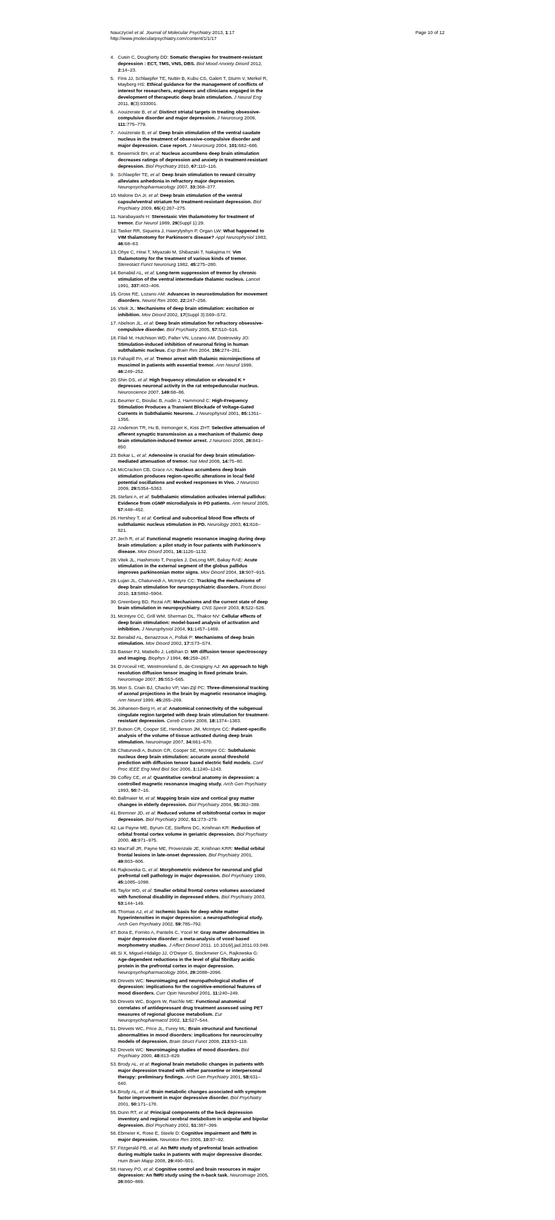Nauczyciel et al. Journal of Molecular Psychiatry 2013, 1:17 http://www.jmolecularpsychiatry.com/content/1/1/17
Page 10 of 12
4. Cusin C, Dougherty DD: Somatic therapies for treatment-resistant depression : ECT, TMS, VNS, DBS. Biol Mood Anxiety Disord 2012, 2: 14–23.
5. Fins JJ, Schlaepfer TE, Nuttin B, Kubu CS, Galert T, Sturm V, Merkel R, Mayberg HS: Ethical guidance for the management of conflicts of interest for researchers, engineers and clinicians engaged in the development of therapeutic deep brain stimulation. J Neural Eng 2011, 8(3):033001.
6. Aouizerate B, et al: Distinct striatal targets in treating obsessive-compulsive disorder and major depression. J Neurosurg 2009, 111: 775–779.
7. Aouizerate B, et al: Deep brain stimulation of the ventral caudate nucleus in the treatment of obsessive-compulsive disorder and major depression. Case report. J Neurosurg 2004, 101: 682–686.
8. Bewernick BH, et al: Nucleus accumbens deep brain stimulation decreases ratings of depression and anxiety in treatment-resistant depression. Biol Psychiatry 2010, 67: 110–116.
9. Schlaepfer TE, et al: Deep brain stimulation to reward circuitry alleviates anhedonia in refractory major depression. Neuropsychopharmacology 2007, 33: 368–377.
10. Malone DA Jr, et al: Deep brain stimulation of the ventral capsule/ventral striatum for treatment-resistant depression. Biol Psychiatry 2009, 65(4):267–275.
11. Narabayashi H: Stereotaxic Vim thalamotomy for treatment of tremor. Eur Neurol 1989, 29(Suppl 1):29.
12. Tasker RR, Siqueira J, Hawrylyshyn P, Organ LW: What happened to VIM thalamotomy for Parkinson's disease? Appl Neurophysiol 1983, 46: 68–83.
13. Ohye C, Hirai T, Miyazaki M, Shibazaki T, Nakajima H: Vim thalamotomy for the treatment of various kinds of tremor. Stereotact Funct Neurosurg 1982, 45: 275–280.
14. Benabid AL, et al: Long-term suppression of tremor by chronic stimulation of the ventral intermediate thalamic nucleus. Lancet 1991, 337: 403–406.
15. Gross RE, Lozano AM: Advances in neurostimulation for movement disorders. Neurol Res 2000, 22: 247–258.
16. Vitek JL: Mechanisms of deep brain stimulation: excitation or inhibition. Mov Disord 2002, 17(Suppl 3):S69–S72.
17. Abelson JL, et al: Deep brain stimulation for refractory obsessive-compulsive disorder. Biol Psychiatry 2005, 57: 510–516.
18. Filali M, Hutchison WD, Palter VN, Lozano AM, Dostrovsky JO: Stimulation-induced inhibition of neuronal firing in human subthalamic nucleus. Exp Brain Res 2004, 156: 274–281.
19. Pahapill PA, et al: Tremor arrest with thalamic microinjections of muscimol in patients with essential tremor. Ann Neurol 1999, 46: 249–252.
20. Shin DS, et al: High frequency stimulation or elevated K + depresses neuronal activity in the rat entopeduncular nucleus. Neuroscience 2007, 149: 68–86.
21. Beurrier C, Bioulac B, Audin J, Hammond C: High-Frequency Stimulation Produces a Transient Blockade of Voltage-Gated Currents in Subthalamic Neurons. J Neurophysiol 2001, 85: 1351–1356.
22. Anderson TR, Hu B, Iremonger K, Kiss ZHT: Selective attenuation of afferent synaptic transmission as a mechanism of thalamic deep brain stimulation-induced tremor arrest. J Neurosci 2006, 26: 841–850.
23. Bekar L, et al: Adenosine is crucial for deep brain stimulation-mediated attenuation of tremor. Nat Med 2008, 14: 75–80.
24. McCracken CB, Grace AA: Nucleus accumbens deep brain stimulation produces region-specific alterations in local field potential oscillations and evoked responses In Vivo. J Neurosci 2009, 29: 5354–5363.
25. Stefani A, et al: Subthalamic stimulation activates internal pallidus: Evidence from cGMP microdialysis in PD patients. Ann Neurol 2005, 57: 448–452.
26. Hershey T, et al: Cortical and subcortical blood flow effects of subthalamic nucleus stimulation in PD. Neurology 2003, 61: 816–821.
27. Jech R, et al: Functional magnetic resonance imaging during deep brain stimulation: a pilot study in four patients with Parkinson's disease. Mov Disord 2001, 16: 1126–1132.
28. Vitek JL, Hashimoto T, Peoples J, DeLong MR, Bakay RAE: Acute stimulation in the external segment of the globus pallidus improves parkinsonian motor signs. Mov Disord 2004, 19: 907–915.
29. Lujan JL, Chaturvedi A, McIntyre CC: Tracking the mechanisms of deep brain stimulation for neuropsychiatric disorders. Front Biosci 2010, 13: 5892–5904.
30. Greenberg BD, Rezai AR: Mechanisms and the current state of deep brain stimulation in neuropsychiatry. CNS Spectr 2003, 8: 522–526.
31. McIntyre CC, Grill WM, Sherman DL, Thakor NV: Cellular effects of deep brain stimulation: model-based analysis of activation and inhibition. J Neurophysiol 2004, 91: 1457–1469.
32. Benabid AL, Benazzous A, Pollak P: Mechanisms of deep brain stimulation. Mov Disord 2002, 17: S73–S74.
33. Basser PJ, Mattiello J, LeBihan D: MR diffusion tensor spectroscopy and imaging. Biophys J 1994, 66: 259–267.
34. D'Arceuil HE, Westmoreland S, de-Crespigny AJ: An approach to high resolution diffusion tensor imaging in fixed primate brain. Neuroimage 2007, 35: 553–565.
35. Mori S, Crain BJ, Chacko VP, Van-Zijl PC: Three-dimensional tracking of axonal projections in the brain by magnetic resonance imaging. Ann Neurol 1999, 45: 265–269.
36. Johansen-Berg H, et al: Anatomical connectivity of the subgenual cingulate region targeted with deep brain stimulation for treatment-resistant depression. Cereb Cortex 2008, 18: 1374–1383.
37. Butson CR, Cooper SE, Henderson JM, McIntyre CC: Patient-specific analysis of the volume of tissue activated during deep brain stimulation. Neuroimage 2007, 34: 661–670.
38. Chaturvedi A, Butson CR, Cooper SE, McIntyre CC: Subthalamic nucleus deep brain stimulation: accurate axonal threshold prediction with diffusion tensor based electric field models. Conf Proc IEEE Eng Med Biol Soc 2006, 1: 1240–1243.
39. Coffey CE, et al: Quantitative cerebral anatomy in depression: a controlled magnetic resonance imaging study. Arch Gen Psychiatry 1993, 50: 7–16.
40. Ballmaier M, et al: Mapping brain size and cortical gray matter changes in elderly depression. Biol Psychiatry 2004, 55: 382–389.
41. Bremner JD, et al: Reduced volume of orbitofrontal cortex in major depression. Biol Psychiatry 2002, 51: 273–279.
42. Lai Payne ME, Byrum CE, Steffens DC, Krishnan KR: Reduction of orbital frontal cortex volume in geriatric depression. Biol Psychiatry 2000, 48: 971–975.
43. MacFall JR, Payne ME, Provenzale JE, Krishnan KRR: Medial orbital frontal lesions in late-onset depression. Biol Psychiatry 2001, 49: 803–806.
44. Rajkowska G, et al: Morphometric evidence for neuronal and glial prefrontal cell pathology in major depression. Biol Psychiatry 1999, 45: 1085–1098.
45. Taylor WD, et al: Smaller orbital frontal cortex volumes associated with functional disability in depressed elders. Biol Psychiatry 2003, 53: 144–149.
46. Thomas AJ, et al: Ischemic basis for deep white matter hyperintensities in major depression: a neuropathological study. Arch Gen Psychiatry 2002, 59: 785–792.
47. Bora E, Fornito A, Pantelis C, Yücel M: Gray matter abnormalities in major depressive disorder: a meta-analysis of voxel based morphometry studies. J Affect Disord 2011. 10.1016/j.jad.2011.03.049.
48. Si X, Miguel-Hidalgo JJ, O'Dwyer G, Stockmeier CA, Rajkowska G: Age-dependent reductions in the level of glial fibrillary acidic protein in the prefrontal cortex in major depression. Neuropsychopharmacology 2004, 29: 2088–2096.
49. Drevets WC: Neuroimaging and neuropathological studies of depression: implications for the cognitive-emotional features of mood disorders. Curr Opin Neurobiol 2001, 11: 240–249.
50. Drevets WC, Bogers W, Raichle ME: Functional anatomical correlates of antidepressant drug treatment assessed using PET measures of regional glucose metabolism. Eur Neuropsychopharmacol 2002, 12: 527–544.
51. Drevets WC, Price JL, Furey ML: Brain structural and functional abnormalities in mood disorders: implications for neurocircuitry models of depression. Brain Struct Funct 2008, 213: 93–118.
52. Drevets WC: Neuroimaging studies of mood disorders. Biol Psychiatry 2000, 48: 813–829.
53. Brody AL, et al: Regional brain metabolic changes in patients with major depression treated with either paroxetine or interpersonal therapy: preliminary findings. Arch Gen Psychiatry 2001, 58: 631–640.
54. Brody AL, et al: Brain metabolic changes associated with symptom factor improvement in major depressive disorder. Biol Psychiatry 2001, 50: 171–178.
55. Dunn RT, et al: Principal components of the beck depression inventory and regional cerebral metabolism in unipolar and bipolar depression. Biol Psychiatry 2002, 51: 387–399.
56. Ebmeier K, Rose E, Steele D: Cognitive impairment and fMRI in major depression. Neurotox Res 2006, 10: 87–92.
57. Fitzgerald PB, et al: An fMRI study of prefrontal brain activation during multiple tasks in patients with major depressive disorder. Hum Brain Mapp 2008, 29: 490–501.
58. Harvey PO, et al: Cognitive control and brain resources in major depression: An fMRI study using the n-back task. Neuroimage 2005, 26: 860–869.